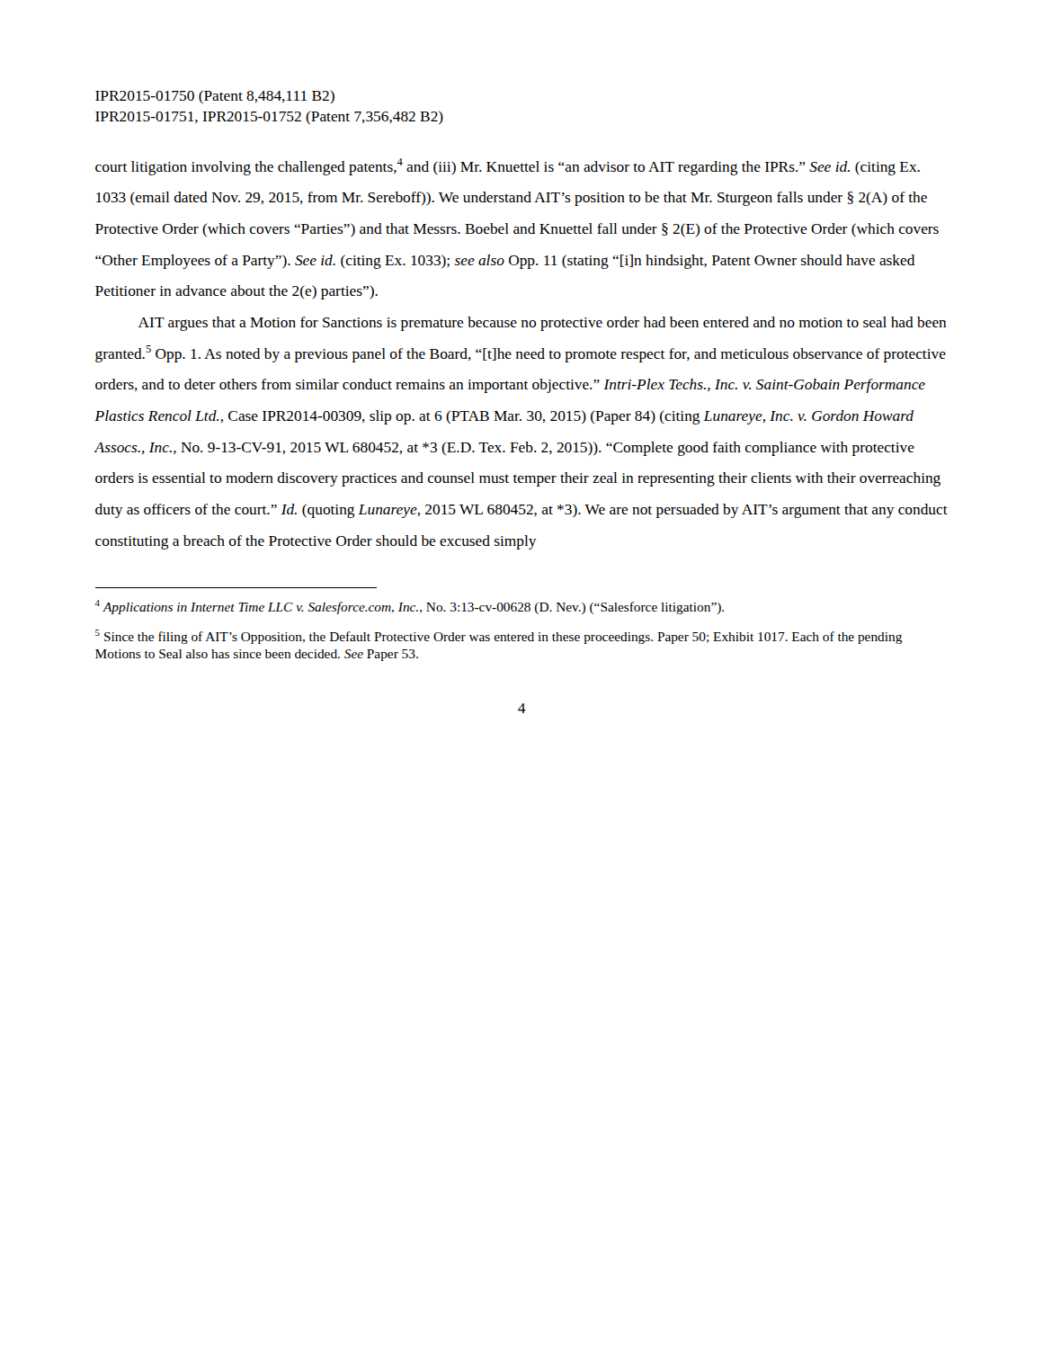IPR2015-01750 (Patent 8,484,111 B2)
IPR2015-01751, IPR2015-01752 (Patent 7,356,482 B2)
court litigation involving the challenged patents,4 and (iii) Mr. Knuettel is “an advisor to AIT regarding the IPRs.” See id. (citing Ex. 1033 (email dated Nov. 29, 2015, from Mr. Sereboff)). We understand AIT’s position to be that Mr. Sturgeon falls under § 2(A) of the Protective Order (which covers “Parties”) and that Messrs. Boebel and Knuettel fall under § 2(E) of the Protective Order (which covers “Other Employees of a Party”). See id. (citing Ex. 1033); see also Opp. 11 (stating “[i]n hindsight, Patent Owner should have asked Petitioner in advance about the 2(e) parties”).
AIT argues that a Motion for Sanctions is premature because no protective order had been entered and no motion to seal had been granted.5 Opp. 1. As noted by a previous panel of the Board, “[t]he need to promote respect for, and meticulous observance of protective orders, and to deter others from similar conduct remains an important objective.” Intri-Plex Techs., Inc. v. Saint-Gobain Performance Plastics Rencol Ltd., Case IPR2014-00309, slip op. at 6 (PTAB Mar. 30, 2015) (Paper 84) (citing Lunareye, Inc. v. Gordon Howard Assocs., Inc., No. 9-13-CV-91, 2015 WL 680452, at *3 (E.D. Tex. Feb. 2, 2015)). “Complete good faith compliance with protective orders is essential to modern discovery practices and counsel must temper their zeal in representing their clients with their overreaching duty as officers of the court.” Id. (quoting Lunareye, 2015 WL 680452, at *3). We are not persuaded by AIT’s argument that any conduct constituting a breach of the Protective Order should be excused simply
4 Applications in Internet Time LLC v. Salesforce.com, Inc., No. 3:13-cv-00628 (D. Nev.) (“Salesforce litigation”).
5 Since the filing of AIT’s Opposition, the Default Protective Order was entered in these proceedings. Paper 50; Exhibit 1017. Each of the pending Motions to Seal also has since been decided. See Paper 53.
4